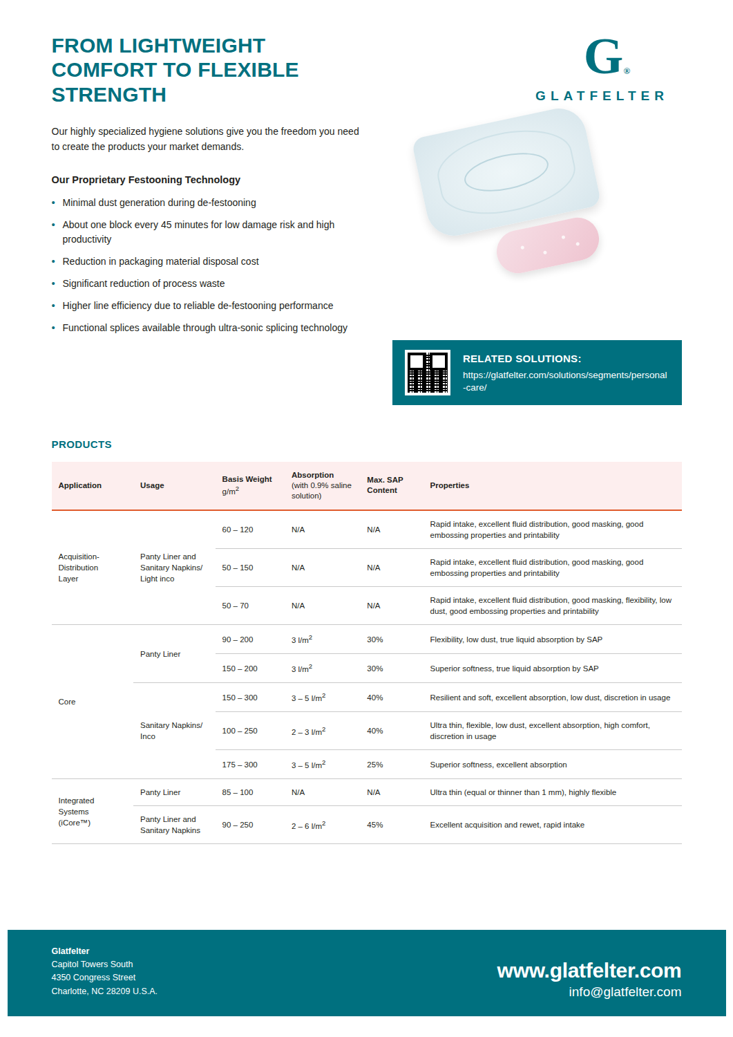From Lightweight
Comfort to Flexible
Strength
G®
GLATFELTER
Our highly specialized hygiene solutions give you the freedom you need to create the products your market demands.
Our Proprietary Festooning Technology
Minimal dust generation during de-festooning
About one block every 45 minutes for low damage risk and high productivity
Reduction in packaging material disposal cost
Significant reduction of process waste
Higher line efficiency due to reliable de-festooning performance
Functional splices available through ultra-sonic splicing technology
Related Solutions:
https://glatfelter.com/solutions/segments/personal-care/
Products
| Application | Usage | Basis Weight g/m 2 | Absorption (with 0.9% saline solution) | Max. SAP Content | Properties |
| --- | --- | --- | --- | --- | --- |
| Acquisition- Distribution Layer | Panty Liner and Sanitary Napkins/ Light inco | 60 – 120 | N/A | N/A | Rapid intake, excellent fluid distribution, good masking, good embossing properties and printability |
| 50 – 150 | N/A | N/A | Rapid intake, excellent fluid distribution, good masking, good embossing properties and printability |
| 50 – 70 | N/A | N/A | Rapid intake, excellent fluid distribution, good masking, flexibility, low dust, good embossing properties and printability |
| Core | Panty Liner | 90 – 200 | 3 l/m 2 | 30% | Flexibility, low dust, true liquid absorption by SAP |
| 150 – 200 | 3 l/m 2 | 30% | Superior softness, true liquid absorption by SAP |
| Sanitary Napkins/ Inco | 150 – 300 | 3 – 5 l/m 2 | 40% | Resilient and soft, excellent absorption, low dust, discretion in usage |
| 100 – 250 | 2 – 3 l/m 2 | 40% | Ultra thin, flexible, low dust, excellent absorption, high comfort, discretion in usage |
| 175 – 300 | 3 – 5 l/m 2 | 25% | Superior softness, excellent absorption |
| Integrated Systems (iCore™) | Panty Liner | 85 – 100 | N/A | N/A | Ultra thin (equal or thinner than 1 mm), highly flexible |
| Panty Liner and Sanitary Napkins | 90 – 250 | 2 – 6 l/m 2 | 45% | Excellent acquisition and rewet, rapid intake |
Glatfelter
Capitol Towers South
4350 Congress Street
Charlotte, NC 28209 U.S.A.
www.glatfelter.com
info@glatfelter.com